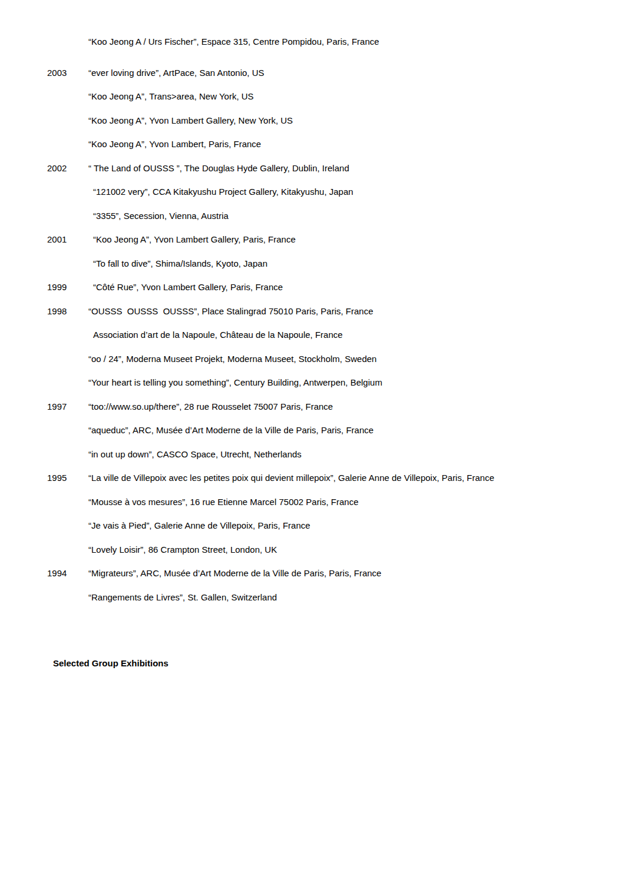“Koo Jeong A / Urs Fischer”, Espace 315, Centre Pompidou, Paris, France
2003
“ever loving drive”, ArtPace, San Antonio, US
“Koo Jeong A”, Trans>area, New York, US
“Koo Jeong A”, Yvon Lambert Gallery, New York, US
“Koo Jeong A”, Yvon Lambert, Paris, France
2002
“ The Land of OUSSS ”, The Douglas Hyde Gallery, Dublin, Ireland
“121002 very”, CCA Kitakyushu Project Gallery, Kitakyushu, Japan
“3355”, Secession, Vienna, Austria
2001
“Koo Jeong A”, Yvon Lambert Gallery, Paris, France
“To fall to dive”, Shima/Islands, Kyoto, Japan
1999
“Côté Rue”, Yvon Lambert Gallery, Paris, France
1998
“OUSSS OUSSS OUSSS”, Place Stalingrad 75010 Paris, Paris, France
Association d’art de la Napoule, Château de la Napoule, France
“oo / 24”, Moderna Museet Projekt, Moderna Museet, Stockholm, Sweden
“Your heart is telling you something”, Century Building, Antwerpen, Belgium
1997
“too://www.so.up/there”, 28 rue Rousselet 75007 Paris, France
“aqueduc”, ARC, Musée d’Art Moderne de la Ville de Paris, Paris, France
“in out up down”, CASCO Space, Utrecht, Netherlands
1995
“La ville de Villepoix avec les petites poix qui devient millepoix”, Galerie Anne de Villepoix, Paris, France
“Mousse à vos mesures”, 16 rue Etienne Marcel 75002 Paris, France
“Je vais à Pied”, Galerie Anne de Villepoix, Paris, France
“Lovely Loisir”, 86 Crampton Street, London, UK
1994
“Migrateurs”, ARC, Musée d’Art Moderne de la Ville de Paris, Paris, France
“Rangements de Livres”, St. Gallen, Switzerland
Selected Group Exhibitions